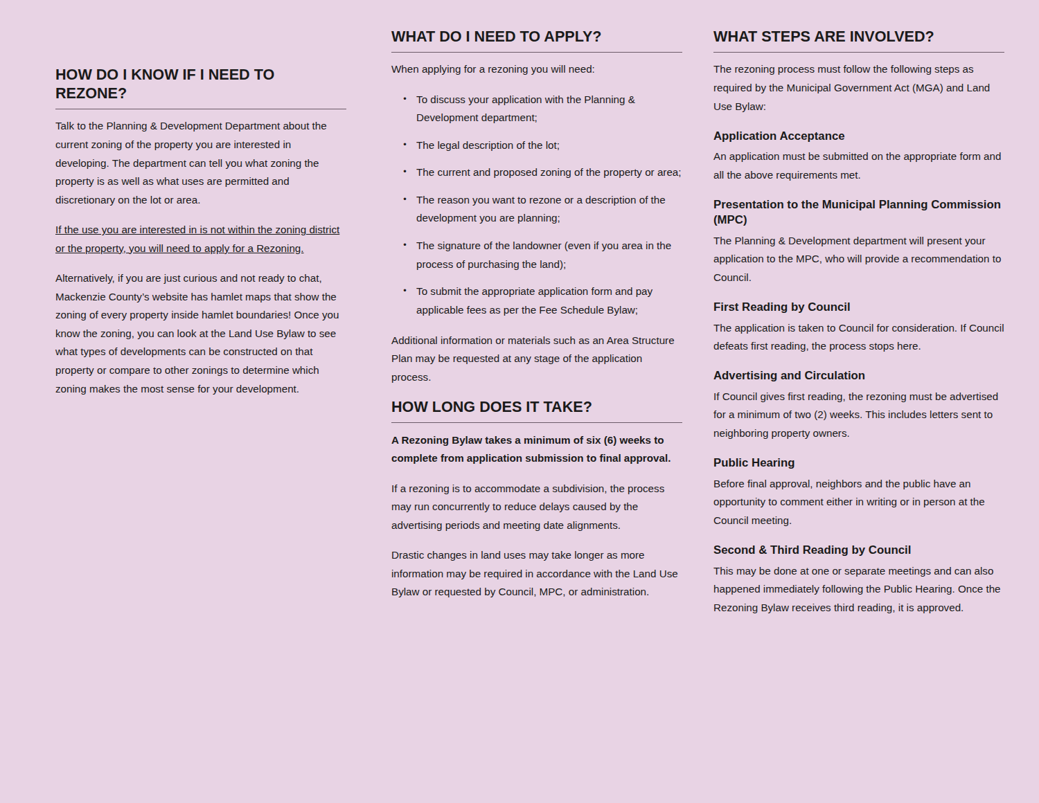HOW DO I KNOW IF I NEED TO REZONE?
Talk to the Planning & Development Department about the current zoning of the property you are interested in developing. The department can tell you what zoning the property is as well as what uses are permitted and discretionary on the lot or area.
If the use you are interested in is not within the zoning district or the property, you will need to apply for a Rezoning.
Alternatively, if you are just curious and not ready to chat, Mackenzie County’s website has hamlet maps that show the zoning of every property inside hamlet boundaries! Once you know the zoning, you can look at the Land Use Bylaw to see what types of developments can be constructed on that property or compare to other zonings to determine which zoning makes the most sense for your development.
WHAT DO I NEED TO APPLY?
When applying for a rezoning you will need:
To discuss your application with the Planning & Development department;
The legal description of the lot;
The current and proposed zoning of the property or area;
The reason you want to rezone or a description of the development you are planning;
The signature of the landowner (even if you area in the process of purchasing the land);
To submit the appropriate application form and pay applicable fees as per the Fee Schedule Bylaw;
Additional information or materials such as an Area Structure Plan may be requested at any stage of the application process.
HOW LONG DOES IT TAKE?
A Rezoning Bylaw takes a minimum of six (6) weeks to complete from application submission to final approval.
If a rezoning is to accommodate a subdivision, the process may run concurrently to reduce delays caused by the advertising periods and meeting date alignments.
Drastic changes in land uses may take longer as more information may be required in accordance with the Land Use Bylaw or requested by Council, MPC, or administration.
WHAT STEPS ARE INVOLVED?
The rezoning process must follow the following steps as required by the Municipal Government Act (MGA) and Land Use Bylaw:
Application Acceptance
An application must be submitted on the appropriate form and all the above requirements met.
Presentation to the Municipal Planning Commission (MPC)
The Planning & Development department will present your application to the MPC, who will provide a recommendation to Council.
First Reading by Council
The application is taken to Council for consideration. If Council defeats first reading, the process stops here.
Advertising and Circulation
If Council gives first reading, the rezoning must be advertised for a minimum of two (2) weeks. This includes letters sent to neighboring property owners.
Public Hearing
Before final approval, neighbors and the public have an opportunity to comment either in writing or in person at the Council meeting.
Second & Third Reading by Council
This may be done at one or separate meetings and can also happened immediately following the Public Hearing. Once the Rezoning Bylaw receives third reading, it is approved.